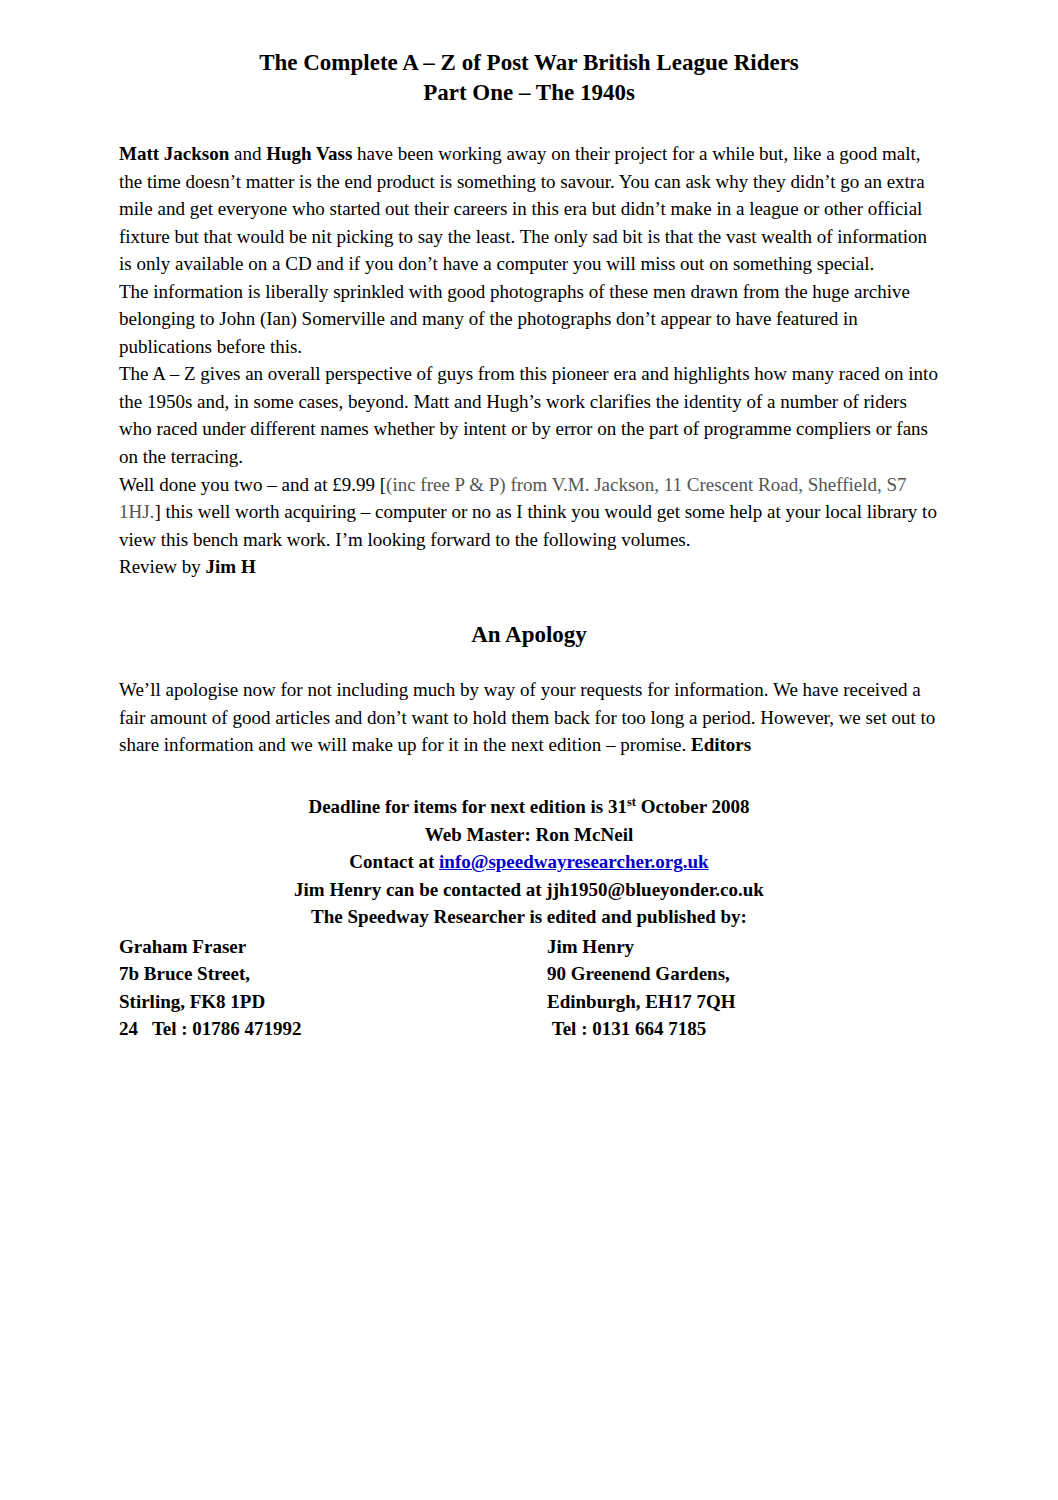The Complete A – Z of Post War British League Riders
Part One – The 1940s
Matt Jackson and Hugh Vass have been working away on their project for a while but, like a good malt, the time doesn’t matter is the end product is something to savour. You can ask why they didn’t go an extra mile and get everyone who started out their careers in this era but didn’t make in a league or other official fixture but that would be nit picking to say the least. The only sad bit is that the vast wealth of information is only available on a CD and if you don’t have a computer you will miss out on something special.
The information is liberally sprinkled with good photographs of these men drawn from the huge archive belonging to John (Ian) Somerville and many of the photographs don’t appear to have featured in publications before this.
The A – Z gives an overall perspective of guys from this pioneer era and highlights how many raced on into the 1950s and, in some cases, beyond. Matt and Hugh’s work clarifies the identity of a number of riders who raced under different names whether by intent or by error on the part of programme compliers or fans on the terracing.
Well done you two – and at £9.99 [(inc free P & P) from V.M. Jackson, 11 Crescent Road, Sheffield, S7 1HJ.] this well worth acquiring – computer or no as I think you would get some help at your local library to view this bench mark work. I’m looking forward to the following volumes.
Review by Jim H
An Apology
We’ll apologise now for not including much by way of your requests for information. We have received a fair amount of good articles and don’t want to hold them back for too long a period. However, we set out to share information and we will make up for it in the next edition – promise. Editors
Deadline for items for next edition is 31st October 2008
Web Master: Ron McNeil
Contact at info@speedwayresearcher.org.uk
Jim Henry can be contacted at jjh1950@blueyonder.co.uk
The Speedway Researcher is edited and published by:
| Graham Fraser | Jim Henry |
| 7b Bruce Street, | 90 Greenend Gardens, |
| Stirling, FK8 1PD | Edinburgh, EH17 7QH |
| 24 Tel : 01786 471992 | Tel : 0131 664 7185 |